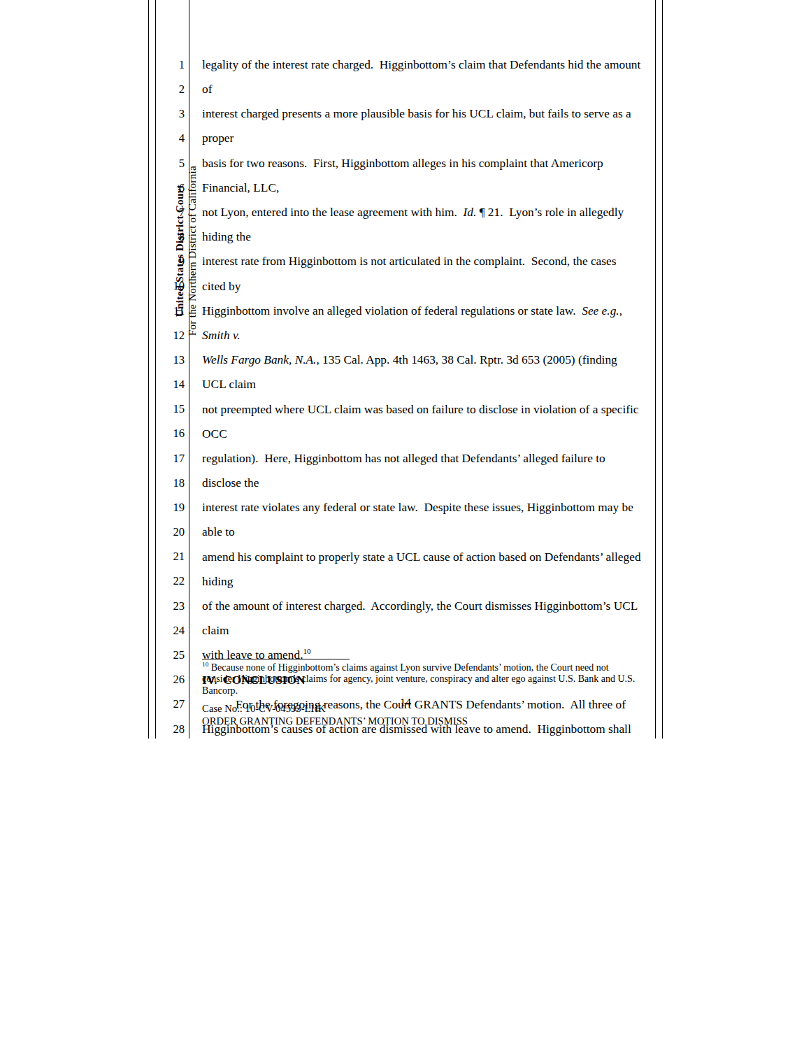United States District Court
For the Northern District of California
1
2
3
4
5
6
7
8
9
10
11
12
13
14
15
16
17
18
19
20
21
22
23
24
25
26
27
28
legality of the interest rate charged. Higginbottom’s claim that Defendants hid the amount of
interest charged presents a more plausible basis for his UCL claim, but fails to serve as a proper
basis for two reasons. First, Higginbottom alleges in his complaint that Americorp Financial, LLC,
not Lyon, entered into the lease agreement with him. Id. ¶ 21. Lyon’s role in allegedly hiding the
interest rate from Higginbottom is not articulated in the complaint. Second, the cases cited by
Higginbottom involve an alleged violation of federal regulations or state law. See e.g., Smith v.
Wells Fargo Bank, N.A., 135 Cal. App. 4th 1463, 38 Cal. Rptr. 3d 653 (2005) (finding UCL claim
not preempted where UCL claim was based on failure to disclose in violation of a specific OCC
regulation). Here, Higginbottom has not alleged that Defendants’ alleged failure to disclose the
interest rate violates any federal or state law. Despite these issues, Higginbottom may be able to
amend his complaint to properly state a UCL cause of action based on Defendants’ alleged hiding
of the amount of interest charged. Accordingly, the Court dismisses Higginbottom’s UCL claim
with leave to amend.10
IV. CONCLUSION
For the foregoing reasons, the Court GRANTS Defendants’ motion. All three of
Higginbottom’s causes of action are dismissed with leave to amend. Higginbottom shall file an
amended complaint, if any, within thirty (30) days of this Order to correct the deficiencies
discussed in this Order.
IT IS SO ORDERED.
Dated: April 25, 2011
Lucy H. Koh
LUCY H. KOH
United States District Judge
10 Because none of Higginbottom’s claims against Lyon survive Defendants’ motion, the Court need not consider Higginbottom’s claims for agency, joint venture, conspiracy and alter ego against U.S. Bank and U.S. Bancorp.
14
Case No.: 10-CV-04593-LHK
ORDER GRANTING DEFENDANTS’ MOTION TO DISMISS